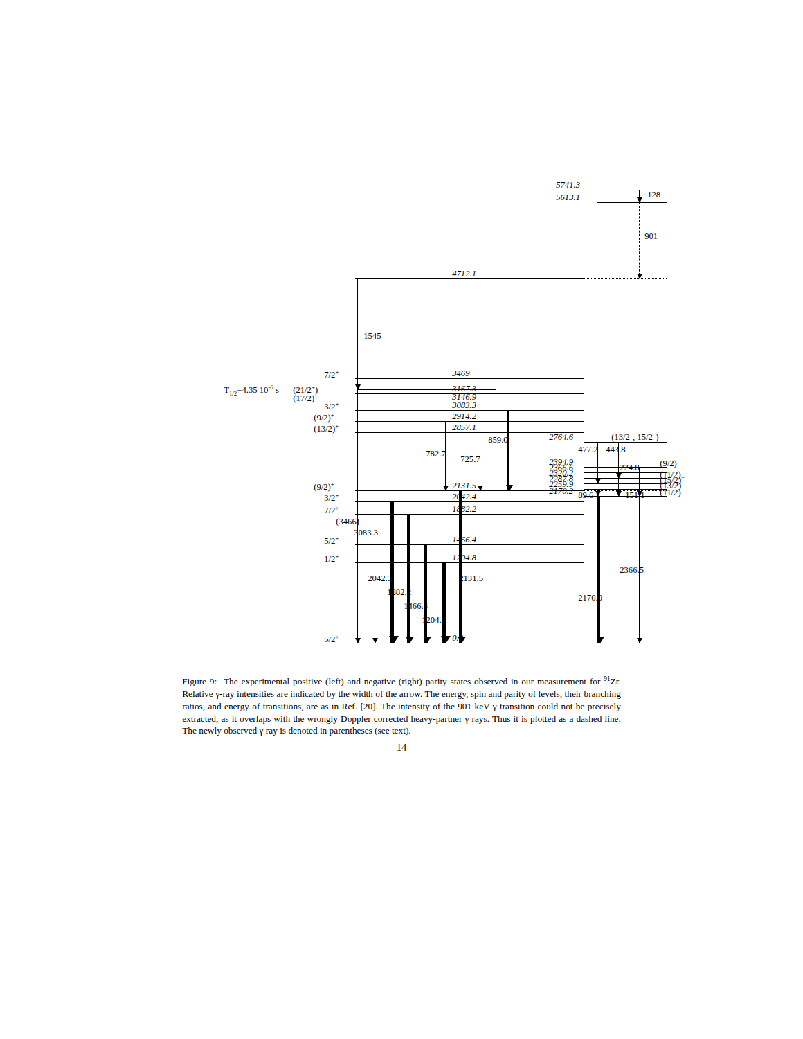5741.3
5613.1
128
901
4712.1
1545
7/2+
3469
(21/2+)
3167.3
(17/2)+
3146.9
3/2+
3083.3
(9/2)+
2914.2
(13/2)+
2857.1
T1/2=4.35 10-6 s
(9/2)+
2131.5
3/2+
2042.4
7/2+
1882.2
5/2+
1466.4
1/2+
1204.8
5/2+
0.0
782.7
725.7
859.0
(3466)
3083.3
2042.3
1882.2
1466.3
1204.8
2131.5
2764.6
(13/2-, 15/2-)
2394.9
(9/2)−
2366.6
2320.2
(11/2)−
2287.8
(15/2)−
2259.9
(13/2)−
2170.2
(11/2)−
477.2
443.8
224.8
89.6
151.1
2170.0
2366.5
Figure 9: The experimental positive (left) and negative (right) parity states observed in our measurement for 91Zr. Relative γ-ray intensities are indicated by the width of the arrow. The energy, spin and parity of levels, their branching ratios, and energy of transitions, are as in Ref. [20]. The intensity of the 901 keV γ transition could not be precisely extracted, as it overlaps with the wrongly Doppler corrected heavy-partner γ rays. Thus it is plotted as a dashed line. The newly observed γ ray is denoted in parentheses (see text).
14